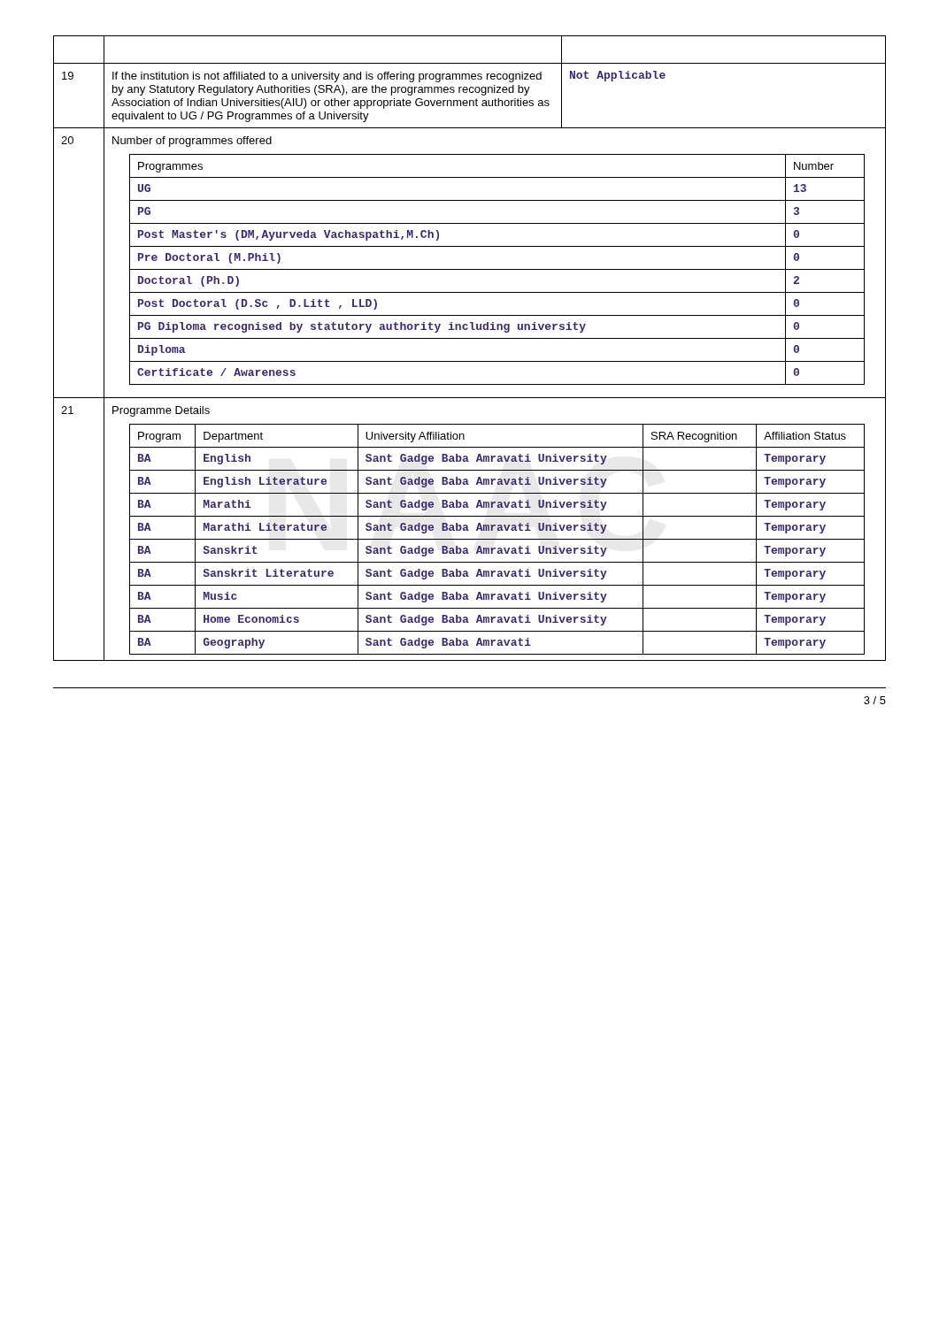NAAC
| 19 | If the institution is not affiliated to a university and is offering programmes recognized by any Statutory Regulatory Authorities (SRA), are the programmes recognized by Association of Indian Universities(AIU) or other appropriate Government authorities as equivalent to UG / PG Programmes of a University | Not Applicable |
| 20 | Number of programmes offered / Programmes / Number / / --- / --- / / UG / 13 / / PG / 3 / / Post Master's (DM,Ayurveda Vachaspathi,M.Ch) / 0 / / Pre Doctoral (M.Phil) / 0 / / Doctoral (Ph.D) / 2 / / Post Doctoral (D.Sc , D.Litt , LLD) / 0 / / PG Diploma recognised by statutory authority including university / 0 / / Diploma / 0 / / Certificate / Awareness / 0 / |
| 21 | Programme Details / Program / Department / University Affiliation / SRA Recognition / Affiliation Status / / --- / --- / --- / --- / --- / / BA / English / Sant Gadge Baba Amravati University / / Temporary / / BA / English Literature / Sant Gadge Baba Amravati University / / Temporary / / BA / Marathi / Sant Gadge Baba Amravati University / / Temporary / / BA / Marathi Literature / Sant Gadge Baba Amravati University / / Temporary / / BA / Sanskrit / Sant Gadge Baba Amravati University / / Temporary / / BA / Sanskrit Literature / Sant Gadge Baba Amravati University / / Temporary / / BA / Music / Sant Gadge Baba Amravati University / / Temporary / / BA / Home Economics / Sant Gadge Baba Amravati University / / Temporary / / BA / Geography / Sant Gadge Baba Amravati / / Temporary / |
3 / 5